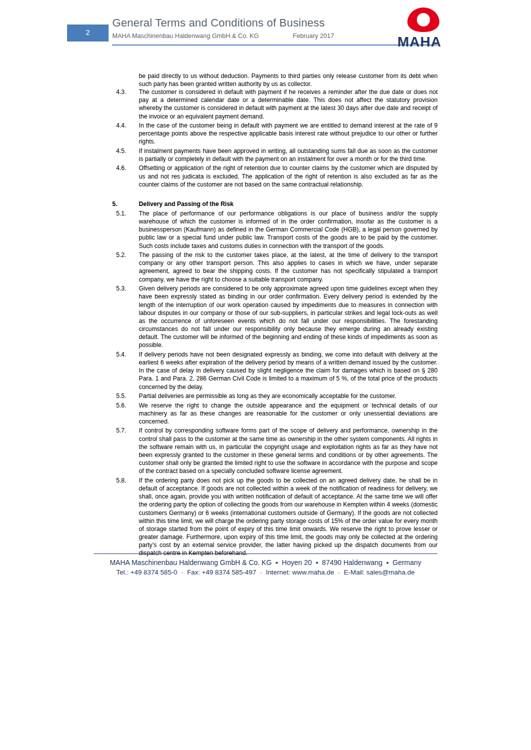2
General Terms and Conditions of Business
MAHA Maschinenbau Haldenwang GmbH & Co. KG February 2017
MAHA
be paid directly to us without deduction. Payments to third parties only release customer from its debt when such party has been granted written authority by us as collector.
4.3. The customer is considered in default with payment if he receives a reminder after the due date or does not pay at a determined calendar date or a determinable date. This does not affect the statutory provision whereby the customer is considered in default with payment at the latest 30 days after due date and receipt of the invoice or an equivalent payment demand.
4.4. In the case of the customer being in default with payment we are entitled to demand interest at the rate of 9 percentage points above the respective applicable basis interest rate without prejudice to our other or further rights.
4.5. If instalment payments have been approved in writing, all outstanding sums fall due as soon as the customer is partially or completely in default with the payment on an instalment for over a month or for the third time.
4.6. Offsetting or application of the right of retention due to counter claims by the customer which are disputed by us and not res judicata is excluded. The application of the right of retention is also excluded as far as the counter claims of the customer are not based on the same contractual relationship.
5. Delivery and Passing of the Risk
5.1. The place of performance of our performance obligations is our place of business and/or the supply warehouse of which the customer is informed of in the order confirmation, insofar as the customer is a businessperson (Kaufmann) as defined in the German Commercial Code (HGB), a legal person governed by public law or a special fund under public law. Transport costs of the goods are to be paid by the customer. Such costs include taxes and customs duties in connection with the transport of the goods.
5.2. The passing of the risk to the customer takes place, at the latest, at the time of delivery to the transport company or any other transport person. This also applies to cases in which we have, under separate agreement, agreed to bear the shipping costs. If the customer has not specifically stipulated a transport company, we have the right to choose a suitable transport company.
5.3. Given delivery periods are considered to be only approximate agreed upon time guidelines except when they have been expressly stated as binding in our order confirmation. Every delivery period is extended by the length of the interruption of our work operation caused by impediments due to measures in connection with labour disputes in our company or those of our sub-suppliers, in particular strikes and legal lock-outs as well as the occurrence of unforeseen events which do not fall under our responsibilities. The forestanding circumstances do not fall under our responsibility only because they emerge during an already existing default. The customer will be informed of the beginning and ending of these kinds of impediments as soon as possible.
5.4. If delivery periods have not been designated expressly as binding, we come into default with delivery at the earliest 6 weeks after expiration of the delivery period by means of a written demand issued by the customer. In the case of delay in delivery caused by slight negligence the claim for damages which is based on § 280 Para. 1 and Para. 2, 286 German Civil Code is limited to a maximum of 5 %, of the total price of the products concerned by the delay.
5.5. Partial deliveries are permissible as long as they are economically acceptable for the customer.
5.6. We reserve the right to change the outside appearance and the equipment or technical details of our machinery as far as these changes are reasonable for the customer or only unessential deviations are concerned.
5.7. If control by corresponding software forms part of the scope of delivery and performance, ownership in the control shall pass to the customer at the same time as ownership in the other system components. All rights in the software remain with us, in particular the copyright usage and exploitation rights as far as they have not been expressly granted to the customer in these general terms and conditions or by other agreements. The customer shall only be granted the limited right to use the software in accordance with the purpose and scope of the contract based on a specially concluded software license agreement.
5.8. If the ordering party does not pick up the goods to be collected on an agreed delivery date, he shall be in default of acceptance. If goods are not collected within a week of the notification of readiness for delivery, we shall, once again, provide you with written notification of default of acceptance. At the same time we will offer the ordering party the option of collecting the goods from our warehouse in Kempten within 4 weeks (domestic customers Germany) or 6 weeks (international customers outside of Germany). If the goods are not collected within this time limit, we will charge the ordering party storage costs of 15% of the order value for every month of storage started from the point of expiry of this time limit onwards. We reserve the right to prove lesser or greater damage. Furthermore, upon expiry of this time limit, the goods may only be collected at the ordering party’s cost by an external service provider, the latter having picked up the dispatch documents from our dispatch centre in Kempten beforehand.
MAHA Maschinenbau Haldenwang GmbH & Co. KG ▪ Hoyen 20 ▪ 87490 Haldenwang ▪ Germany
Tel.: +49 8374 585-0 · Fax: +49 8374 585-497 · Internet: www.maha.de · E-Mail: sales@maha.de